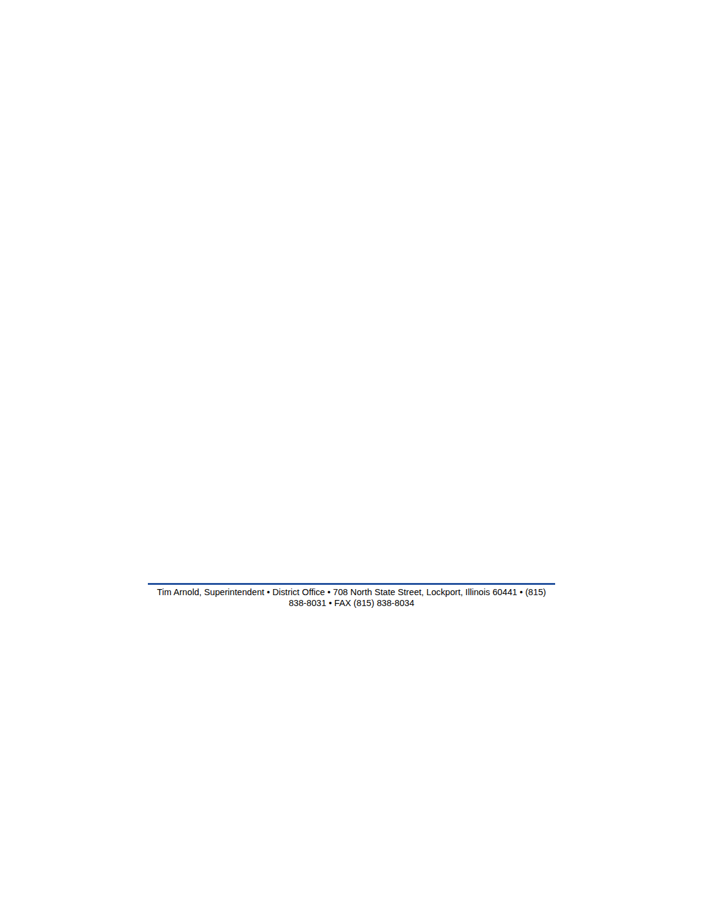Tim Arnold, Superintendent • District Office • 708 North State Street, Lockport, Illinois 60441 • (815) 838-8031 • FAX (815) 838-8034